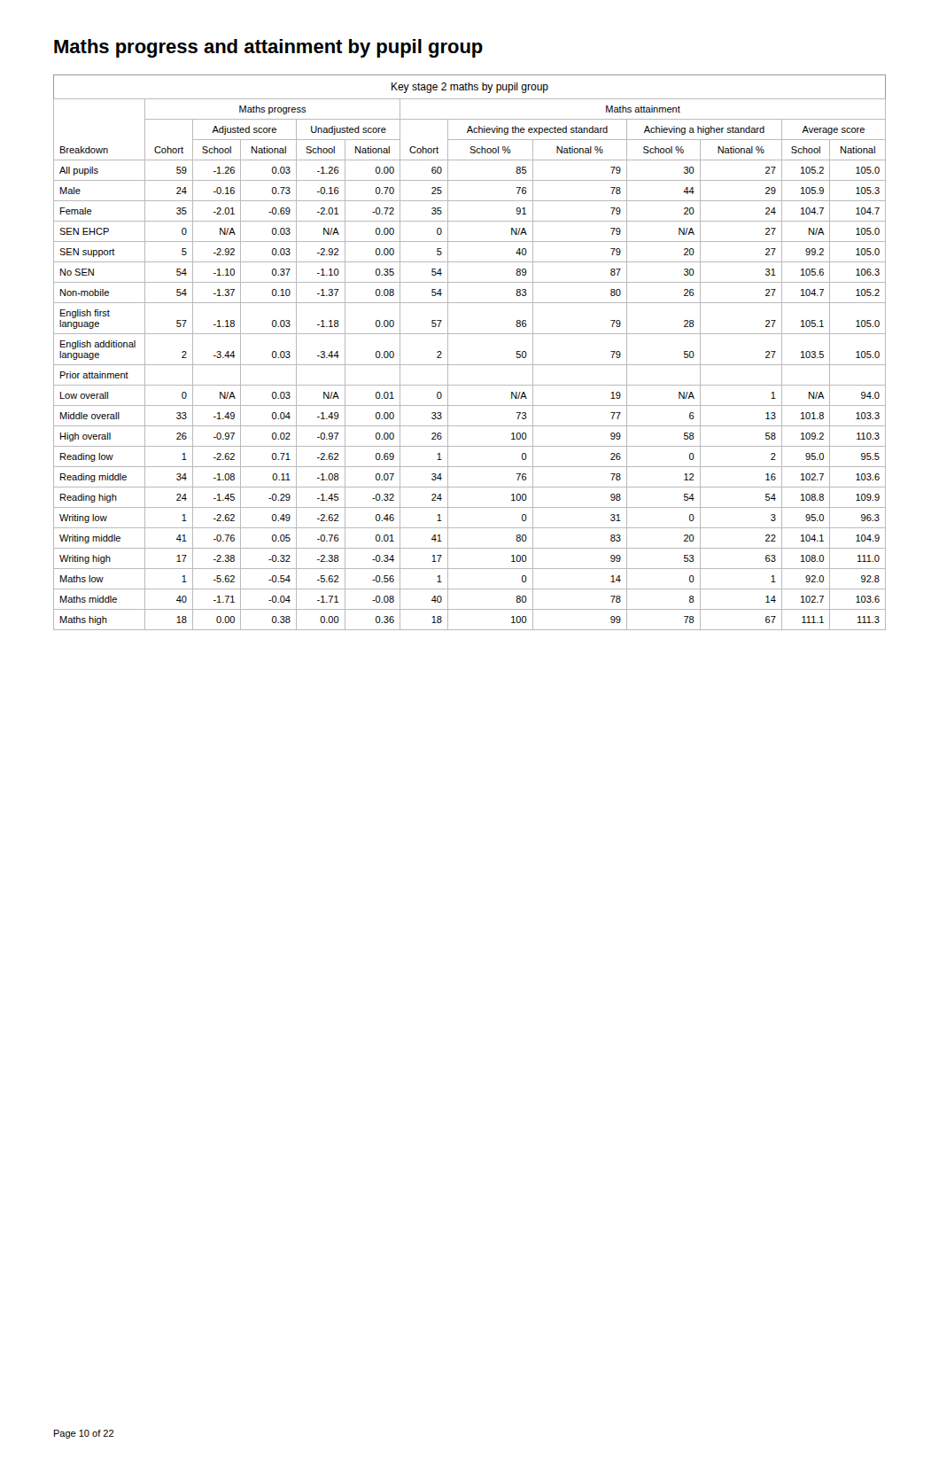Maths progress and attainment by pupil group
Key stage 2 maths by pupil group
| Breakdown | Maths progress | Maths attainment |
| --- | --- | --- |
| Cohort | Adjusted score | Unadjusted score | Cohort | Achieving the expected standard | Achieving a higher standard | Average score |
| School | National | School | National | School % | National % | School % | National % | School | National |
| All pupils | 59 | -1.26 | 0.03 | -1.26 | 0.00 | 60 | 85 | 79 | 30 | 27 | 105.2 | 105.0 |
| Male | 24 | -0.16 | 0.73 | -0.16 | 0.70 | 25 | 76 | 78 | 44 | 29 | 105.9 | 105.3 |
| Female | 35 | -2.01 | -0.69 | -2.01 | -0.72 | 35 | 91 | 79 | 20 | 24 | 104.7 | 104.7 |
| SEN EHCP | 0 | N/A | 0.03 | N/A | 0.00 | 0 | N/A | 79 | N/A | 27 | N/A | 105.0 |
| SEN support | 5 | -2.92 | 0.03 | -2.92 | 0.00 | 5 | 40 | 79 | 20 | 27 | 99.2 | 105.0 |
| No SEN | 54 | -1.10 | 0.37 | -1.10 | 0.35 | 54 | 89 | 87 | 30 | 31 | 105.6 | 106.3 |
| Non-mobile | 54 | -1.37 | 0.10 | -1.37 | 0.08 | 54 | 83 | 80 | 26 | 27 | 104.7 | 105.2 |
| English first language | 57 | -1.18 | 0.03 | -1.18 | 0.00 | 57 | 86 | 79 | 28 | 27 | 105.1 | 105.0 |
| English additional language | 2 | -3.44 | 0.03 | -3.44 | 0.00 | 2 | 50 | 79 | 50 | 27 | 103.5 | 105.0 |
| Prior attainment | | | | | | | | | | | | |
| Low overall | 0 | N/A | 0.03 | N/A | 0.01 | 0 | N/A | 19 | N/A | 1 | N/A | 94.0 |
| Middle overall | 33 | -1.49 | 0.04 | -1.49 | 0.00 | 33 | 73 | 77 | 6 | 13 | 101.8 | 103.3 |
| High overall | 26 | -0.97 | 0.02 | -0.97 | 0.00 | 26 | 100 | 99 | 58 | 58 | 109.2 | 110.3 |
| Reading low | 1 | -2.62 | 0.71 | -2.62 | 0.69 | 1 | 0 | 26 | 0 | 2 | 95.0 | 95.5 |
| Reading middle | 34 | -1.08 | 0.11 | -1.08 | 0.07 | 34 | 76 | 78 | 12 | 16 | 102.7 | 103.6 |
| Reading high | 24 | -1.45 | -0.29 | -1.45 | -0.32 | 24 | 100 | 98 | 54 | 54 | 108.8 | 109.9 |
| Writing low | 1 | -2.62 | 0.49 | -2.62 | 0.46 | 1 | 0 | 31 | 0 | 3 | 95.0 | 96.3 |
| Writing middle | 41 | -0.76 | 0.05 | -0.76 | 0.01 | 41 | 80 | 83 | 20 | 22 | 104.1 | 104.9 |
| Writing high | 17 | -2.38 | -0.32 | -2.38 | -0.34 | 17 | 100 | 99 | 53 | 63 | 108.0 | 111.0 |
| Maths low | 1 | -5.62 | -0.54 | -5.62 | -0.56 | 1 | 0 | 14 | 0 | 1 | 92.0 | 92.8 |
| Maths middle | 40 | -1.71 | -0.04 | -1.71 | -0.08 | 40 | 80 | 78 | 8 | 14 | 102.7 | 103.6 |
| Maths high | 18 | 0.00 | 0.38 | 0.00 | 0.36 | 18 | 100 | 99 | 78 | 67 | 111.1 | 111.3 |
Page 10 of 22